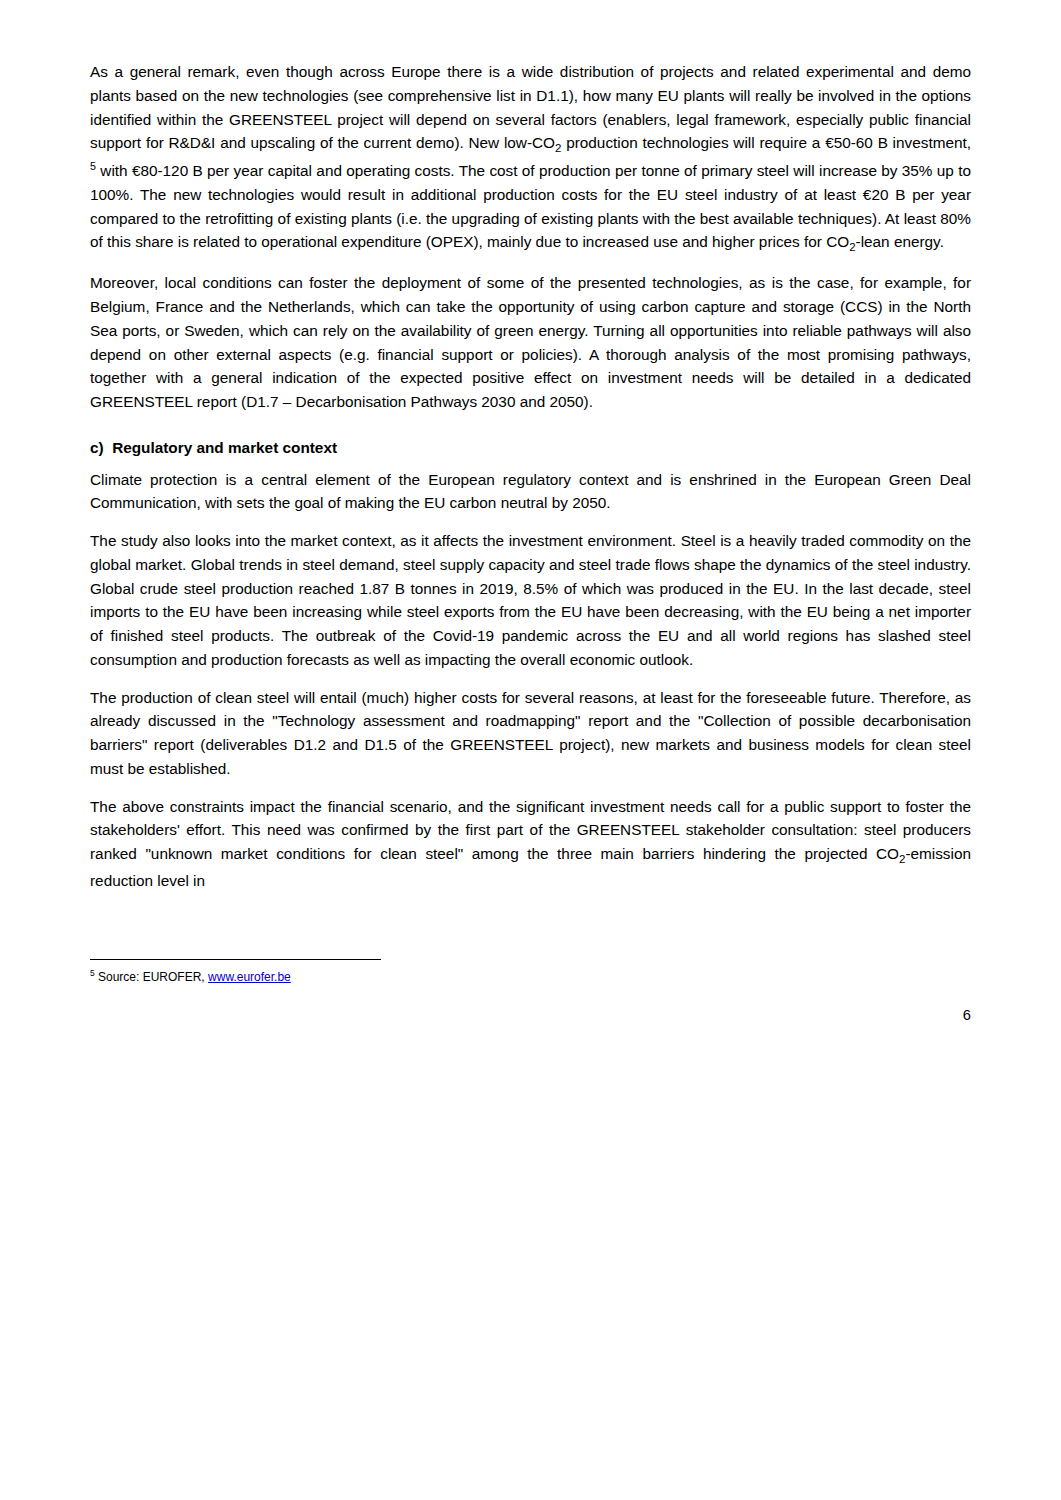As a general remark, even though across Europe there is a wide distribution of projects and related experimental and demo plants based on the new technologies (see comprehensive list in D1.1), how many EU plants will really be involved in the options identified within the GREENSTEEL project will depend on several factors (enablers, legal framework, especially public financial support for R&D&I and upscaling of the current demo). New low-CO2 production technologies will require a €50-60 B investment, 5 with €80-120 B per year capital and operating costs. The cost of production per tonne of primary steel will increase by 35% up to 100%. The new technologies would result in additional production costs for the EU steel industry of at least €20 B per year compared to the retrofitting of existing plants (i.e. the upgrading of existing plants with the best available techniques). At least 80% of this share is related to operational expenditure (OPEX), mainly due to increased use and higher prices for CO2-lean energy.
Moreover, local conditions can foster the deployment of some of the presented technologies, as is the case, for example, for Belgium, France and the Netherlands, which can take the opportunity of using carbon capture and storage (CCS) in the North Sea ports, or Sweden, which can rely on the availability of green energy. Turning all opportunities into reliable pathways will also depend on other external aspects (e.g. financial support or policies). A thorough analysis of the most promising pathways, together with a general indication of the expected positive effect on investment needs will be detailed in a dedicated GREENSTEEL report (D1.7 – Decarbonisation Pathways 2030 and 2050).
c) Regulatory and market context
Climate protection is a central element of the European regulatory context and is enshrined in the European Green Deal Communication, with sets the goal of making the EU carbon neutral by 2050.
The study also looks into the market context, as it affects the investment environment. Steel is a heavily traded commodity on the global market. Global trends in steel demand, steel supply capacity and steel trade flows shape the dynamics of the steel industry. Global crude steel production reached 1.87 B tonnes in 2019, 8.5% of which was produced in the EU. In the last decade, steel imports to the EU have been increasing while steel exports from the EU have been decreasing, with the EU being a net importer of finished steel products. The outbreak of the Covid-19 pandemic across the EU and all world regions has slashed steel consumption and production forecasts as well as impacting the overall economic outlook.
The production of clean steel will entail (much) higher costs for several reasons, at least for the foreseeable future. Therefore, as already discussed in the "Technology assessment and roadmapping" report and the "Collection of possible decarbonisation barriers" report (deliverables D1.2 and D1.5 of the GREENSTEEL project), new markets and business models for clean steel must be established.
The above constraints impact the financial scenario, and the significant investment needs call for a public support to foster the stakeholders' effort. This need was confirmed by the first part of the GREENSTEEL stakeholder consultation: steel producers ranked "unknown market conditions for clean steel" among the three main barriers hindering the projected CO2-emission reduction level in
5 Source: EUROFER, www.eurofer.be
6